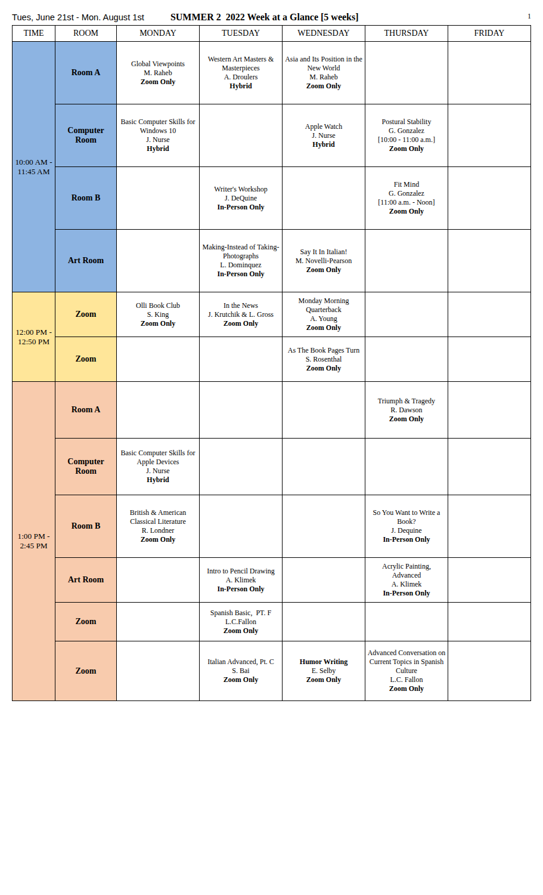Tues, June 21st - Mon. August 1st SUMMER 2 2022 Week at a Glance [5 weeks] 1
| TIME | ROOM | MONDAY | TUESDAY | WEDNESDAY | THURSDAY | FRIDAY |
| --- | --- | --- | --- | --- | --- | --- |
| 10:00 AM - 11:45 AM | Room A | Global Viewpoints M. Raheb Zoom Only | Western Art Masters & Masterpieces A. Droulers Hybrid | Asia and Its Position in the New World M. Raheb Zoom Only | | |
| Computer Room | Basic Computer Skills for Windows 10 J. Nurse Hybrid | | Apple Watch J. Nurse Hybrid | Postural Stability G. Gonzalez [10:00 - 11:00 a.m.] Zoom Only | |
| Room B | | Writer's Workshop J. DeQuine In-Person Only | | Fit Mind G. Gonzalez [11:00 a.m. - Noon] Zoom Only | |
| Art Room | | Making-Instead of Taking-Photographs L. Dominquez In-Person Only | Say It In Italian! M. Novelli-Pearson Zoom Only | | |
| 12:00 PM - 12:50 PM | Zoom | Olli Book Club S. King Zoom Only | In the News J. Krutchik & L. Gross Zoom Only | Monday Morning Quarterback A. Young Zoom Only | | |
| Zoom | | | As The Book Pages Turn S. Rosenthal Zoom Only | | |
| 1:00 PM - 2:45 PM | Room A | | | | Triumph & Tragedy R. Dawson Zoom Only | |
| Computer Room | Basic Computer Skills for Apple Devices J. Nurse Hybrid | | | | |
| Room B | British & American Classical Literature R. Londner Zoom Only | | | So You Want to Write a Book? J. Dequine In-Person Only | |
| Art Room | | Intro to Pencil Drawing A. Klimek In-Person Only | | Acrylic Painting, Advanced A. Klimek In-Person Only | |
| Zoom | | Spanish Basic, PT. F L.C.Fallon Zoom Only | | | |
| Zoom | | Italian Advanced, Pt. C S. Bai Zoom Only | Humor Writing E. Selby Zoom Only | Advanced Conversation on Current Topics in Spanish Culture L.C. Fallon Zoom Only | |